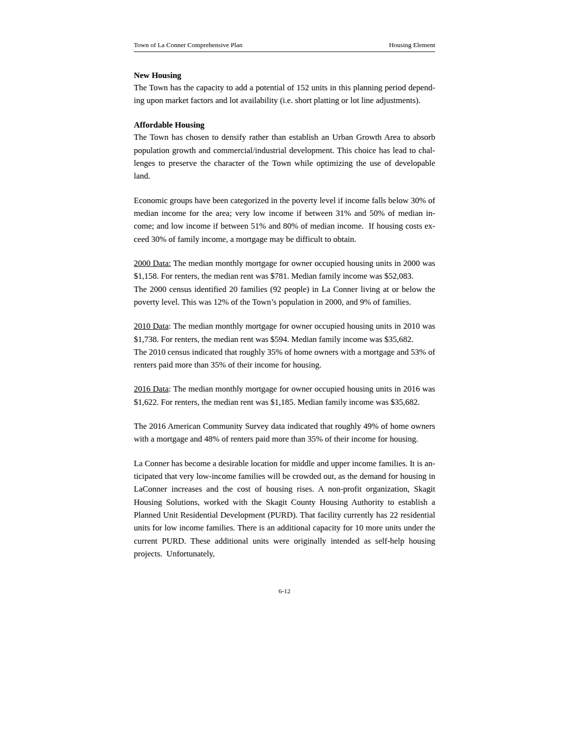Town of La Conner Comprehensive Plan
Housing Element
New Housing
The Town has the capacity to add a potential of 152 units in this planning period depending upon market factors and lot availability (i.e. short platting or lot line adjustments).
Affordable Housing
The Town has chosen to densify rather than establish an Urban Growth Area to absorb population growth and commercial/industrial development. This choice has lead to challenges to preserve the character of the Town while optimizing the use of developable land.
Economic groups have been categorized in the poverty level if income falls below 30% of median income for the area; very low income if between 31% and 50% of median income; and low income if between 51% and 80% of median income. If housing costs exceed 30% of family income, a mortgage may be difficult to obtain.
2000 Data: The median monthly mortgage for owner occupied housing units in 2000 was $1,158. For renters, the median rent was $781. Median family income was $52,083.
The 2000 census identified 20 families (92 people) in La Conner living at or below the poverty level. This was 12% of the Town’s population in 2000, and 9% of families.
2010 Data: The median monthly mortgage for owner occupied housing units in 2010 was $1,738. For renters, the median rent was $594. Median family income was $35,682.
The 2010 census indicated that roughly 35% of home owners with a mortgage and 53% of renters paid more than 35% of their income for housing.
2016 Data: The median monthly mortgage for owner occupied housing units in 2016 was $1,622. For renters, the median rent was $1,185. Median family income was $35,682.
The 2016 American Community Survey data indicated that roughly 49% of home owners with a mortgage and 48% of renters paid more than 35% of their income for housing.
La Conner has become a desirable location for middle and upper income families. It is anticipated that very low-income families will be crowded out, as the demand for housing in LaConner increases and the cost of housing rises. A non-profit organization, Skagit Housing Solutions, worked with the Skagit County Housing Authority to establish a Planned Unit Residential Development (PURD). That facility currently has 22 residential units for low income families. There is an additional capacity for 10 more units under the current PURD. These additional units were originally intended as self-help housing projects. Unfortunately,
6-12